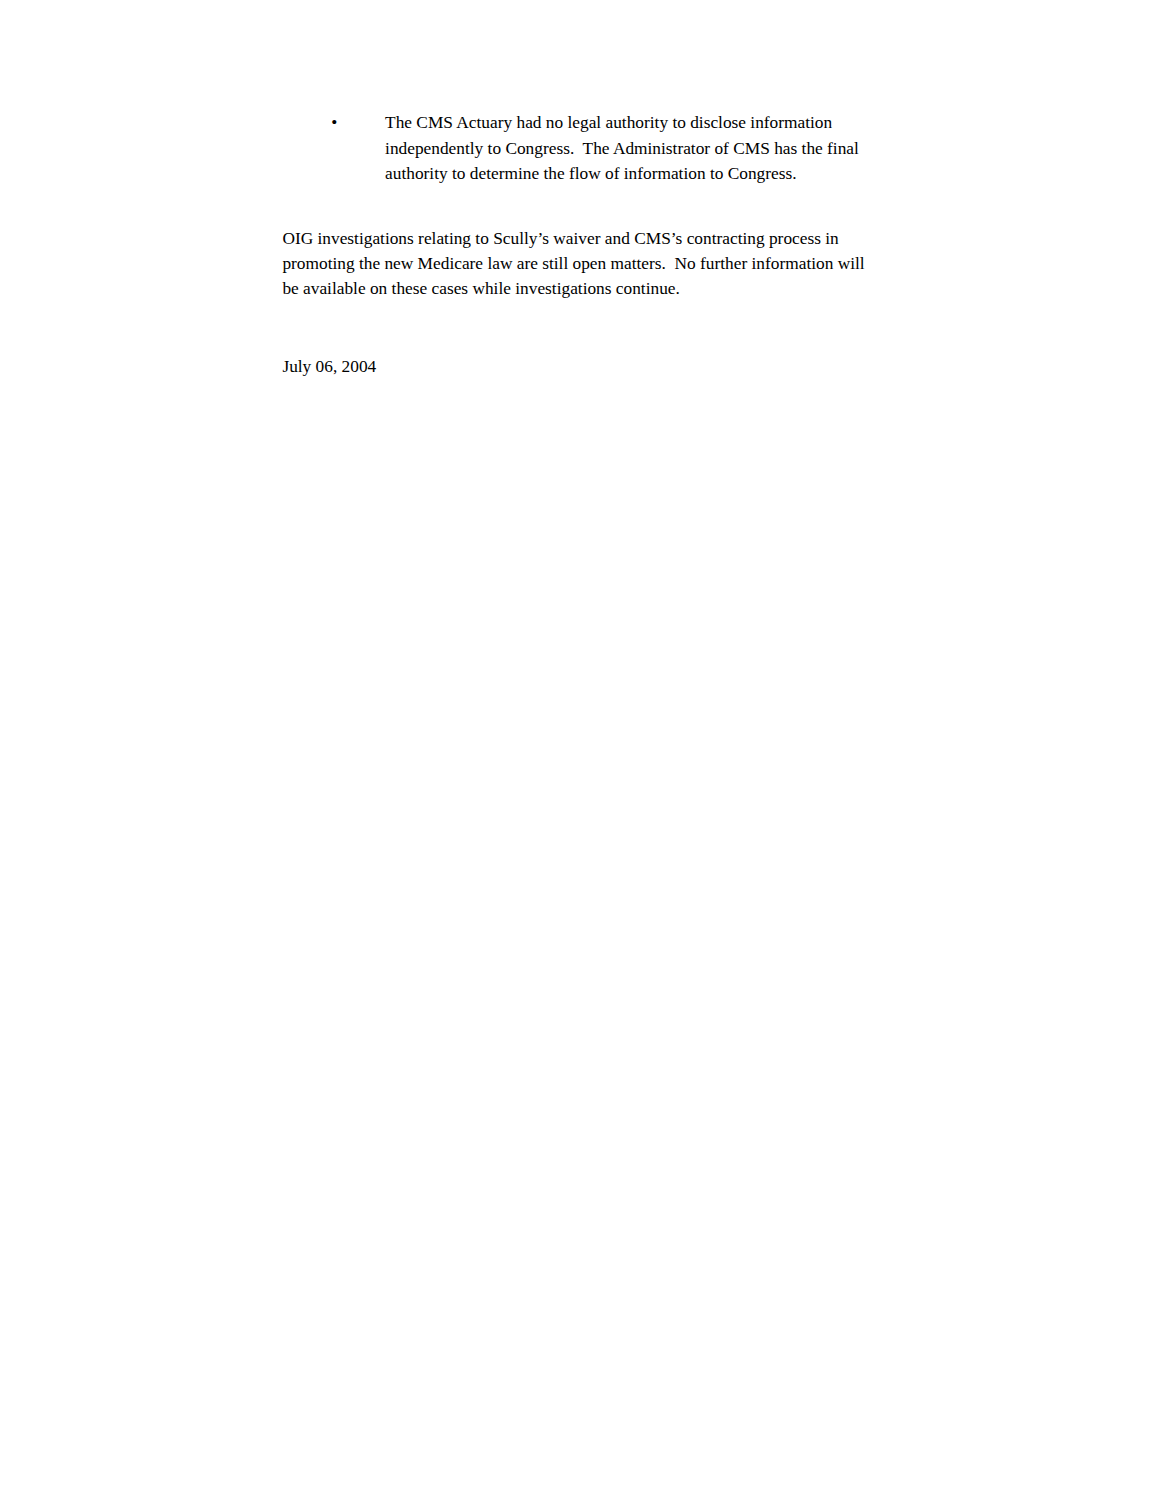•
The CMS Actuary had no legal authority to disclose information independently to Congress. The Administrator of CMS has the final authority to determine the flow of information to Congress.
OIG investigations relating to Scully’s waiver and CMS’s contracting process in promoting the new Medicare law are still open matters. No further information will be available on these cases while investigations continue.
July 06, 2004